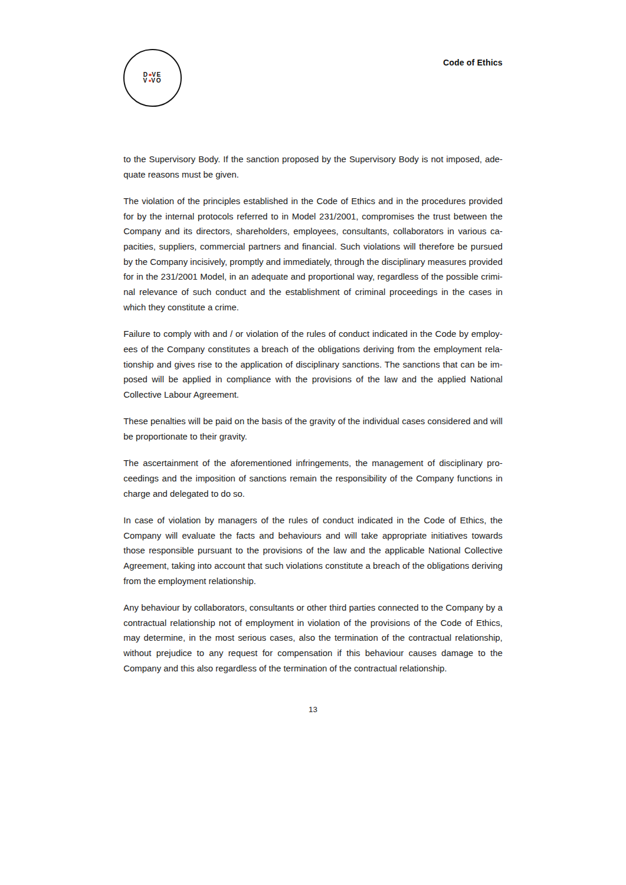D VE V VO
Code of Ethics
to the Supervisory Body. If the sanction proposed by the Supervisory Body is not imposed, adequate reasons must be given.
The violation of the principles established in the Code of Ethics and in the procedures provided for by the internal protocols referred to in Model 231/2001, compromises the trust between the Company and its directors, shareholders, employees, consultants, collaborators in various capacities, suppliers, commercial partners and financial. Such violations will therefore be pursued by the Company incisively, promptly and immediately, through the disciplinary measures provided for in the 231/2001 Model, in an adequate and proportional way, regardless of the possible criminal relevance of such conduct and the establishment of criminal proceedings in the cases in which they constitute a crime.
Failure to comply with and / or violation of the rules of conduct indicated in the Code by employees of the Company constitutes a breach of the obligations deriving from the employment relationship and gives rise to the application of disciplinary sanctions. The sanctions that can be imposed will be applied in compliance with the provisions of the law and the applied National Collective Labour Agreement.
These penalties will be paid on the basis of the gravity of the individual cases considered and will be proportionate to their gravity.
The ascertainment of the aforementioned infringements, the management of disciplinary proceedings and the imposition of sanctions remain the responsibility of the Company functions in charge and delegated to do so.
In case of violation by managers of the rules of conduct indicated in the Code of Ethics, the Company will evaluate the facts and behaviours and will take appropriate initiatives towards those responsible pursuant to the provisions of the law and the applicable National Collective Agreement, taking into account that such violations constitute a breach of the obligations deriving from the employment relationship.
Any behaviour by collaborators, consultants or other third parties connected to the Company by a contractual relationship not of employment in violation of the provisions of the Code of Ethics, may determine, in the most serious cases, also the termination of the contractual relationship, without prejudice to any request for compensation if this behaviour causes damage to the Company and this also regardless of the termination of the contractual relationship.
13